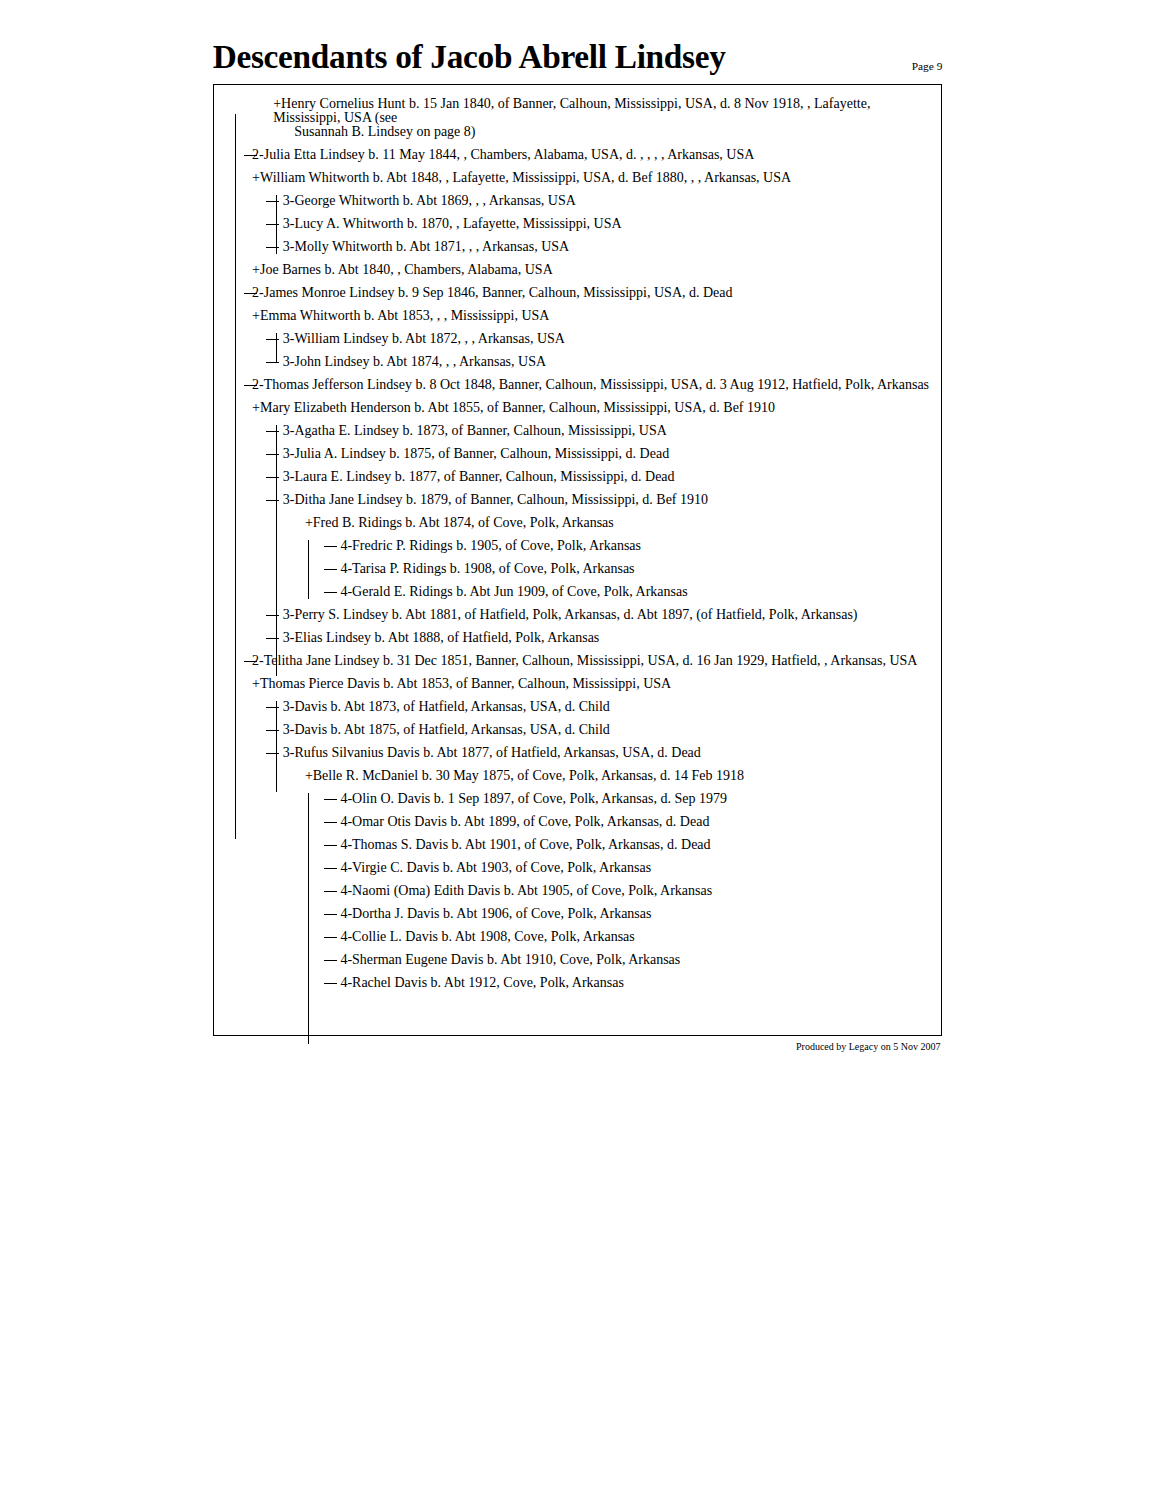Descendants of Jacob Abrell Lindsey
Page 9
+Henry Cornelius Hunt b. 15 Jan 1840, of Banner, Calhoun, Mississippi, USA, d. 8 Nov 1918, , Lafayette, Mississippi, USA (see
Susannah B. Lindsey on page 8)
2-Julia Etta Lindsey b. 11 May 1844, , Chambers, Alabama, USA, d. , , , , Arkansas, USA
+William Whitworth b. Abt 1848, , Lafayette, Mississippi, USA, d. Bef 1880, , , Arkansas, USA
3-George Whitworth b. Abt 1869, , , Arkansas, USA
3-Lucy A. Whitworth b. 1870, , Lafayette, Mississippi, USA
3-Molly Whitworth b. Abt 1871, , , Arkansas, USA
+Joe Barnes b. Abt 1840, , Chambers, Alabama, USA
2-James Monroe Lindsey b. 9 Sep 1846, Banner, Calhoun, Mississippi, USA, d. Dead
+Emma Whitworth b. Abt 1853, , , Mississippi, USA
3-William Lindsey b. Abt 1872, , , Arkansas, USA
3-John Lindsey b. Abt 1874, , , Arkansas, USA
2-Thomas Jefferson Lindsey b. 8 Oct 1848, Banner, Calhoun, Mississippi, USA, d. 3 Aug 1912, Hatfield, Polk, Arkansas
+Mary Elizabeth Henderson b. Abt 1855, of Banner, Calhoun, Mississippi, USA, d. Bef 1910
3-Agatha E. Lindsey b. 1873, of Banner, Calhoun, Mississippi, USA
3-Julia A. Lindsey b. 1875, of Banner, Calhoun, Mississippi, d. Dead
3-Laura E. Lindsey b. 1877, of Banner, Calhoun, Mississippi, d. Dead
3-Ditha Jane Lindsey b. 1879, of Banner, Calhoun, Mississippi, d. Bef 1910
+Fred B. Ridings b. Abt 1874, of Cove, Polk, Arkansas
4-Fredric P. Ridings b. 1905, of Cove, Polk, Arkansas
4-Tarisa P. Ridings b. 1908, of Cove, Polk, Arkansas
4-Gerald E. Ridings b. Abt Jun 1909, of Cove, Polk, Arkansas
3-Perry S. Lindsey b. Abt 1881, of Hatfield, Polk, Arkansas, d. Abt 1897, (of Hatfield, Polk, Arkansas)
3-Elias Lindsey b. Abt 1888, of Hatfield, Polk, Arkansas
2-Telitha Jane Lindsey b. 31 Dec 1851, Banner, Calhoun, Mississippi, USA, d. 16 Jan 1929, Hatfield, , Arkansas, USA
+Thomas Pierce Davis b. Abt 1853, of Banner, Calhoun, Mississippi, USA
3-Davis b. Abt 1873, of Hatfield, Arkansas, USA, d. Child
3-Davis b. Abt 1875, of Hatfield, Arkansas, USA, d. Child
3-Rufus Silvanius Davis b. Abt 1877, of Hatfield, Arkansas, USA, d. Dead
+Belle R. McDaniel b. 30 May 1875, of Cove, Polk, Arkansas, d. 14 Feb 1918
4-Olin O. Davis b. 1 Sep 1897, of Cove, Polk, Arkansas, d. Sep 1979
4-Omar Otis Davis b. Abt 1899, of Cove, Polk, Arkansas, d. Dead
4-Thomas S. Davis b. Abt 1901, of Cove, Polk, Arkansas, d. Dead
4-Virgie C. Davis b. Abt 1903, of Cove, Polk, Arkansas
4-Naomi (Oma) Edith Davis b. Abt 1905, of Cove, Polk, Arkansas
4-Dortha J. Davis b. Abt 1906, of Cove, Polk, Arkansas
4-Collie L. Davis b. Abt 1908, Cove, Polk, Arkansas
4-Sherman Eugene Davis b. Abt 1910, Cove, Polk, Arkansas
4-Rachel Davis b. Abt 1912, Cove, Polk, Arkansas
Produced by Legacy on 5 Nov 2007